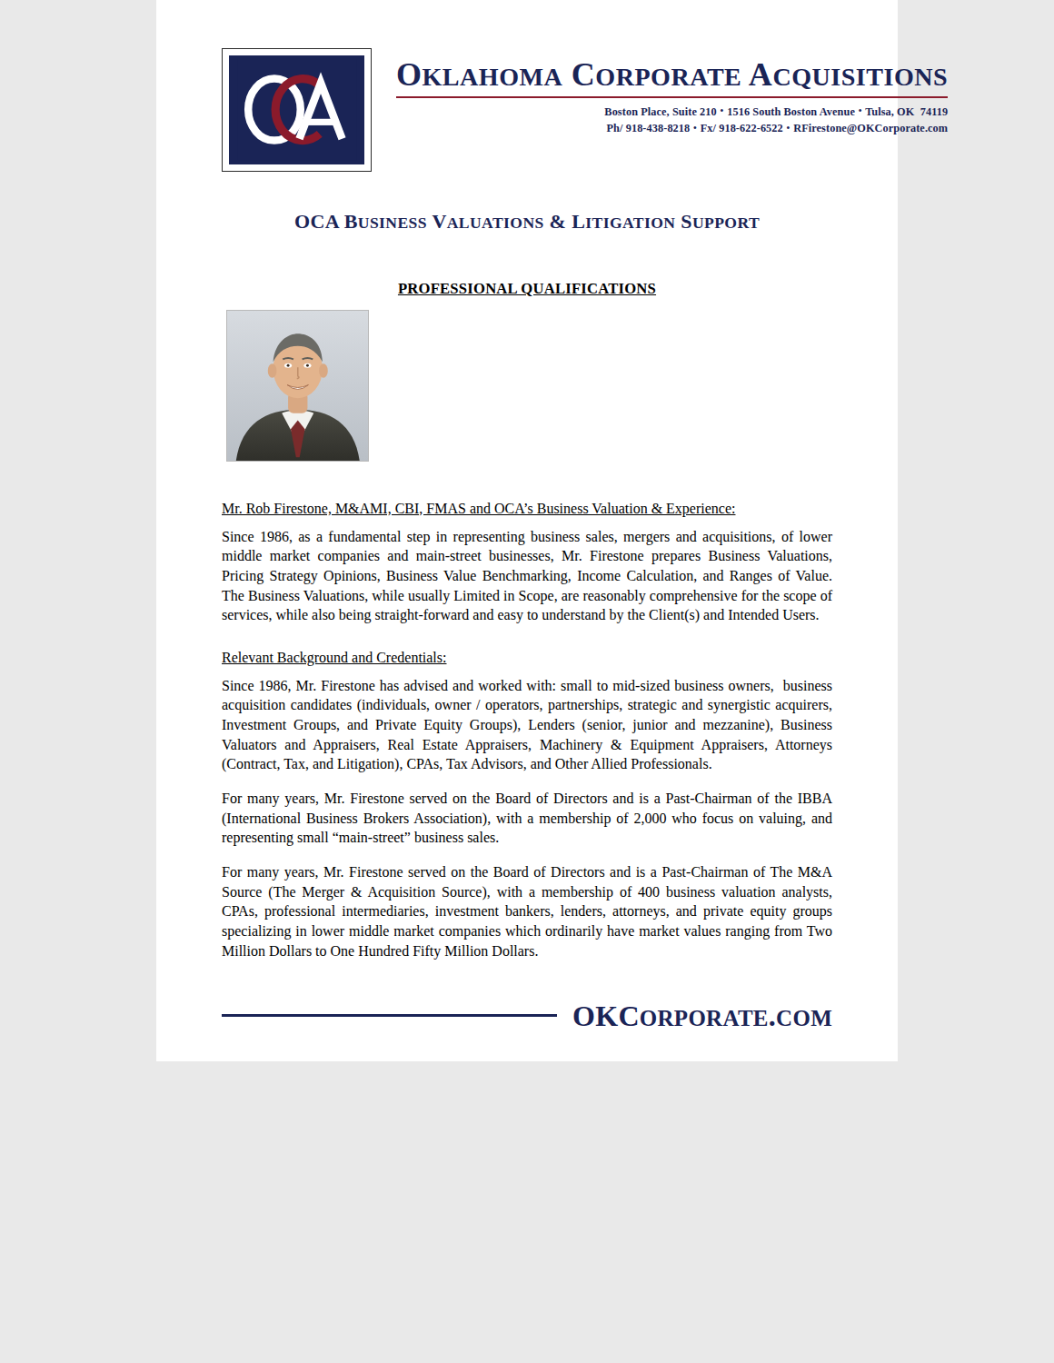OKLAHOMA CORPORATE ACQUISITIONS
Boston Place, Suite 210 • 1516 South Boston Avenue • Tulsa, OK 74119
Ph/ 918-438-8218 • Fx/ 918-622-6522 • RFirestone@OKCorporate.com
OCA BUSINESS VALUATIONS & LITIGATION SUPPORT
PROFESSIONAL QUALIFICATIONS
Mr. Rob Firestone, M&AMI, CBI, FMAS and OCA’s Business Valuation & Experience:
Since 1986, as a fundamental step in representing business sales, mergers and acquisitions, of lower middle market companies and main-street businesses, Mr. Firestone prepares Business Valuations, Pricing Strategy Opinions, Business Value Benchmarking, Income Calculation, and Ranges of Value. The Business Valuations, while usually Limited in Scope, are reasonably comprehensive for the scope of services, while also being straight-forward and easy to understand by the Client(s) and Intended Users.
Relevant Background and Credentials:
Since 1986, Mr. Firestone has advised and worked with: small to mid-sized business owners, business acquisition candidates (individuals, owner / operators, partnerships, strategic and synergistic acquirers, Investment Groups, and Private Equity Groups), Lenders (senior, junior and mezzanine), Business Valuators and Appraisers, Real Estate Appraisers, Machinery & Equipment Appraisers, Attorneys (Contract, Tax, and Litigation), CPAs, Tax Advisors, and Other Allied Professionals.
For many years, Mr. Firestone served on the Board of Directors and is a Past-Chairman of the IBBA (International Business Brokers Association), with a membership of 2,000 who focus on valuing, and representing small “main-street” business sales.
For many years, Mr. Firestone served on the Board of Directors and is a Past-Chairman of The M&A Source (The Merger & Acquisition Source), with a membership of 400 business valuation analysts, CPAs, professional intermediaries, investment bankers, lenders, attorneys, and private equity groups specializing in lower middle market companies which ordinarily have market values ranging from Two Million Dollars to One Hundred Fifty Million Dollars.
OKCORPORATE.COM